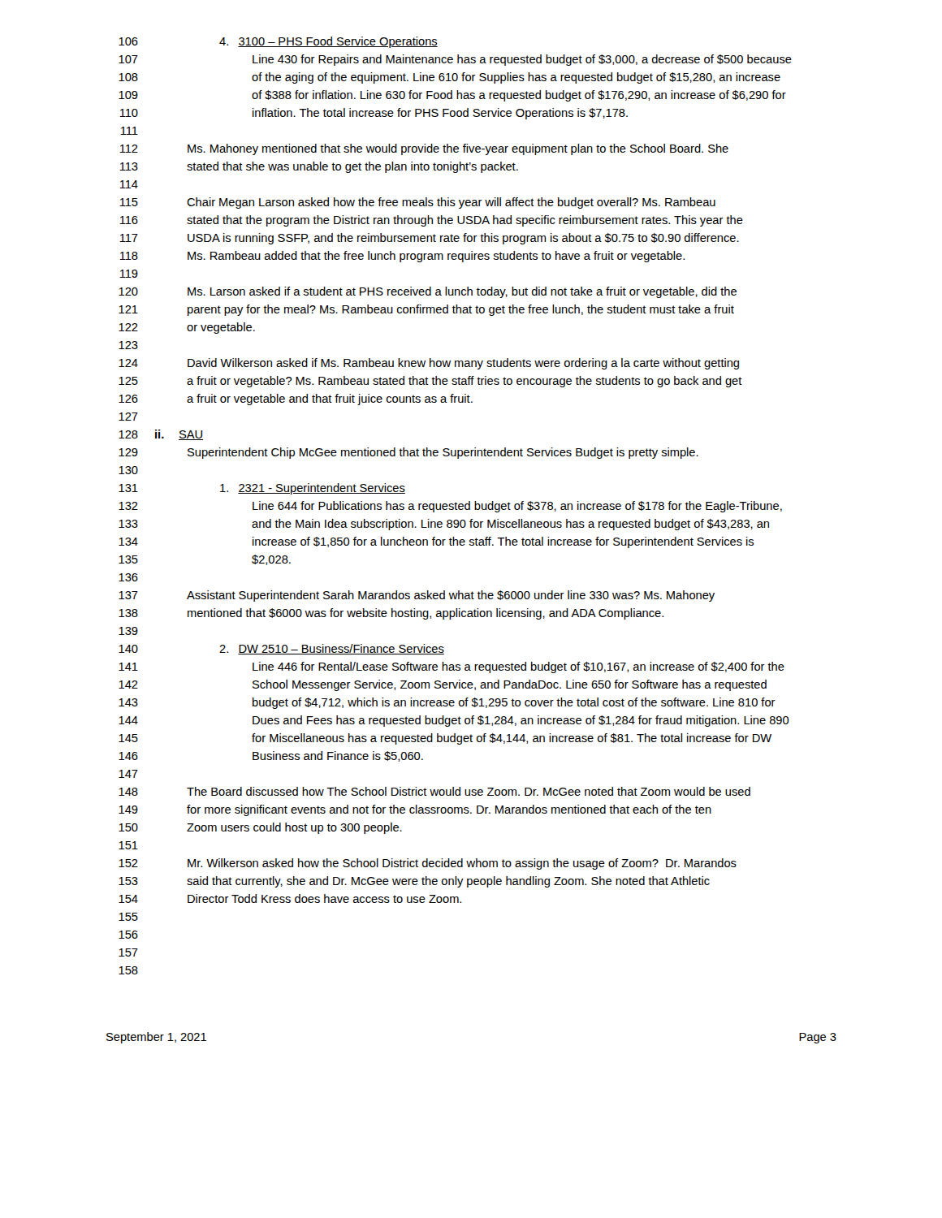| 106 | 4. 3100 – PHS Food Service Operations |
| 107 | Line 430 for Repairs and Maintenance has a requested budget of $3,000, a decrease of $500 because |
| 108 | of the aging of the equipment. Line 610 for Supplies has a requested budget of $15,280, an increase |
| 109 | of $388 for inflation. Line 630 for Food has a requested budget of $176,290, an increase of $6,290 for |
| 110 | inflation. The total increase for PHS Food Service Operations is $7,178. |
| 111 | |
| 112 | Ms. Mahoney mentioned that she would provide the five-year equipment plan to the School Board. She |
| 113 | stated that she was unable to get the plan into tonight’s packet. |
| 114 | |
| 115 | Chair Megan Larson asked how the free meals this year will affect the budget overall? Ms. Rambeau |
| 116 | stated that the program the District ran through the USDA had specific reimbursement rates. This year the |
| 117 | USDA is running SSFP, and the reimbursement rate for this program is about a $0.75 to $0.90 difference. |
| 118 | Ms. Rambeau added that the free lunch program requires students to have a fruit or vegetable. |
| 119 | |
| 120 | Ms. Larson asked if a student at PHS received a lunch today, but did not take a fruit or vegetable, did the |
| 121 | parent pay for the meal? Ms. Rambeau confirmed that to get the free lunch, the student must take a fruit |
| 122 | or vegetable. |
| 123 | |
| 124 | David Wilkerson asked if Ms. Rambeau knew how many students were ordering a la carte without getting |
| 125 | a fruit or vegetable? Ms. Rambeau stated that the staff tries to encourage the students to go back and get |
| 126 | a fruit or vegetable and that fruit juice counts as a fruit. |
| 127 | |
| 128 | ii. SAU |
| 129 | Superintendent Chip McGee mentioned that the Superintendent Services Budget is pretty simple. |
| 130 | |
| 131 | 1. 2321 - Superintendent Services |
| 132 | Line 644 for Publications has a requested budget of $378, an increase of $178 for the Eagle-Tribune, |
| 133 | and the Main Idea subscription. Line 890 for Miscellaneous has a requested budget of $43,283, an |
| 134 | increase of $1,850 for a luncheon for the staff. The total increase for Superintendent Services is |
| 135 | $2,028. |
| 136 | |
| 137 | Assistant Superintendent Sarah Marandos asked what the $6000 under line 330 was? Ms. Mahoney |
| 138 | mentioned that $6000 was for website hosting, application licensing, and ADA Compliance. |
| 139 | |
| 140 | 2. DW 2510 – Business/Finance Services |
| 141 | Line 446 for Rental/Lease Software has a requested budget of $10,167, an increase of $2,400 for the |
| 142 | School Messenger Service, Zoom Service, and PandaDoc. Line 650 for Software has a requested |
| 143 | budget of $4,712, which is an increase of $1,295 to cover the total cost of the software. Line 810 for |
| 144 | Dues and Fees has a requested budget of $1,284, an increase of $1,284 for fraud mitigation. Line 890 |
| 145 | for Miscellaneous has a requested budget of $4,144, an increase of $81. The total increase for DW |
| 146 | Business and Finance is $5,060. |
| 147 | |
| 148 | The Board discussed how The School District would use Zoom. Dr. McGee noted that Zoom would be used |
| 149 | for more significant events and not for the classrooms. Dr. Marandos mentioned that each of the ten |
| 150 | Zoom users could host up to 300 people. |
| 151 | |
| 152 | Mr. Wilkerson asked how the School District decided whom to assign the usage of Zoom? Dr. Marandos |
| 153 | said that currently, she and Dr. McGee were the only people handling Zoom. She noted that Athletic |
| 154 | Director Todd Kress does have access to use Zoom. |
| 155 | |
| 156 | |
| 157 | |
| 158 | |
September 1, 2021 Page 3